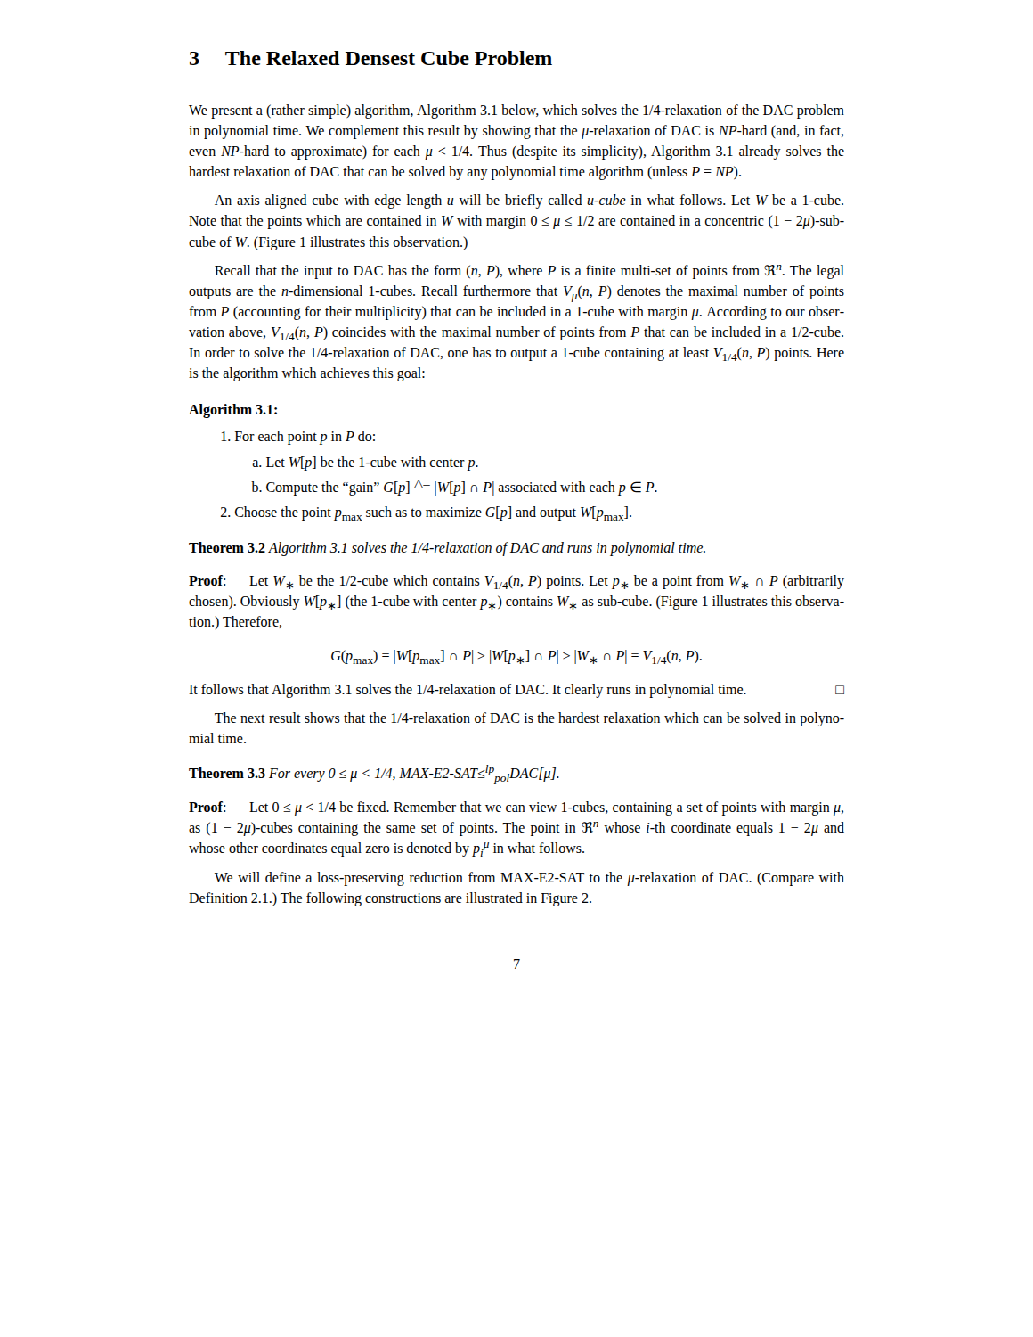3 The Relaxed Densest Cube Problem
We present a (rather simple) algorithm, Algorithm 3.1 below, which solves the 1/4-relaxation of the DAC problem in polynomial time. We complement this result by showing that the μ-relaxation of DAC is NP-hard (and, in fact, even NP-hard to approximate) for each μ < 1/4. Thus (despite its simplicity), Algorithm 3.1 already solves the hardest relaxation of DAC that can be solved by any polynomial time algorithm (unless P = NP).
An axis aligned cube with edge length u will be briefly called u-cube in what follows. Let W be a 1-cube. Note that the points which are contained in W with margin 0 ≤ μ ≤ 1/2 are contained in a concentric (1 − 2μ)-sub-cube of W. (Figure 1 illustrates this observation.)
Recall that the input to DAC has the form (n, P), where P is a finite multi-set of points from ℜn. The legal outputs are the n-dimensional 1-cubes. Recall furthermore that Vμ(n, P) denotes the maximal number of points from P (accounting for their multiplicity) that can be included in a 1-cube with margin μ. According to our observation above, V1/4(n, P) coincides with the maximal number of points from P that can be included in a 1/2-cube. In order to solve the 1/4-relaxation of DAC, one has to output a 1-cube containing at least V1/4(n, P) points. Here is the algorithm which achieves this goal:
Algorithm 3.1:
For each point p in P do:
Let W[p] be the 1-cube with center p.
Compute the “gain” G[p] △= |W[p] ∩ P| associated with each p ∈ P.
Choose the point pmax such as to maximize G[p] and output W[pmax].
Theorem 3.2 Algorithm 3.1 solves the 1/4-relaxation of DAC and runs in polynomial time.
Proof: Let W∗ be the 1/2-cube which contains V1/4(n, P) points. Let p∗ be a point from W∗ ∩ P (arbitrarily chosen). Obviously W[p∗] (the 1-cube with center p∗) contains W∗ as sub-cube. (Figure 1 illustrates this observation.) Therefore,
G(pmax) = |W[pmax] ∩ P| ≥ |W[p∗] ∩ P| ≥ |W∗ ∩ P| = V1/4(n, P).
It follows that Algorithm 3.1 solves the 1/4-relaxation of DAC. It clearly runs in polynomial time.□
The next result shows that the 1/4-relaxation of DAC is the hardest relaxation which can be solved in polynomial time.
Theorem 3.3 For every 0 ≤ μ < 1/4, MAX-E2-SAT≤lppolDAC[μ].
Proof: Let 0 ≤ μ < 1/4 be fixed. Remember that we can view 1-cubes, containing a set of points with margin μ, as (1 − 2μ)-cubes containing the same set of points. The point in ℜn whose i-th coordinate equals 1 − 2μ and whose other coordinates equal zero is denoted by piμ in what follows.
We will define a loss-preserving reduction from MAX-E2-SAT to the μ-relaxation of DAC. (Compare with Definition 2.1.) The following constructions are illustrated in Figure 2.
7